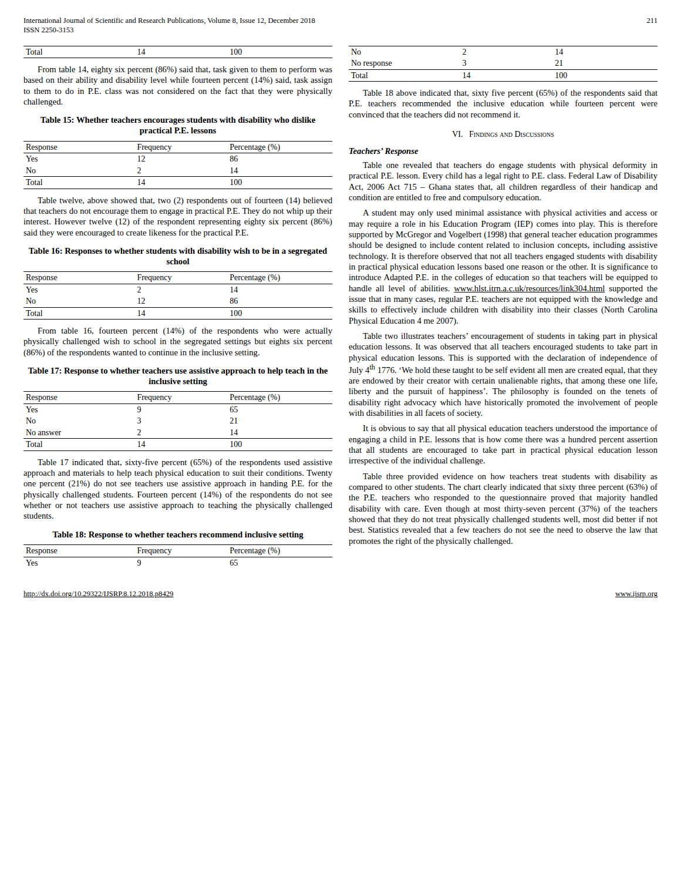International Journal of Scientific and Research Publications, Volume 8, Issue 12, December 2018
ISSN 2250-3153
211
| Total | 14 | 100 |
From table 14, eighty six percent (86%) said that, task given to them to perform was based on their ability and disability level while fourteen percent (14%) said, task assign to them to do in P.E. class was not considered on the fact that they were physically challenged.
Table 15: Whether teachers encourages students with disability who dislike practical P.E. lessons
| Response | Frequency | Percentage (%) |
| --- | --- | --- |
| Yes | 12 | 86 |
| No | 2 | 14 |
| Total | 14 | 100 |
Table twelve, above showed that, two (2) respondents out of fourteen (14) believed that teachers do not encourage them to engage in practical P.E. They do not whip up their interest. However twelve (12) of the respondent representing eighty six percent (86%) said they were encouraged to create likeness for the practical P.E.
Table 16: Responses to whether students with disability wish to be in a segregated school
| Response | Frequency | Percentage (%) |
| --- | --- | --- |
| Yes | 2 | 14 |
| No | 12 | 86 |
| Total | 14 | 100 |
From table 16, fourteen percent (14%) of the respondents who were actually physically challenged wish to school in the segregated settings but eights six percent (86%) of the respondents wanted to continue in the inclusive setting.
Table 17: Response to whether teachers use assistive approach to help teach in the inclusive setting
| Response | Frequency | Percentage (%) |
| --- | --- | --- |
| Yes | 9 | 65 |
| No | 3 | 21 |
| No answer | 2 | 14 |
| Total | 14 | 100 |
Table 17 indicated that, sixty-five percent (65%) of the respondents used assistive approach and materials to help teach physical education to suit their conditions. Twenty one percent (21%) do not see teachers use assistive approach in handing P.E. for the physically challenged students. Fourteen percent (14%) of the respondents do not see whether or not teachers use assistive approach to teaching the physically challenged students.
Table 18: Response to whether teachers recommend inclusive setting
| Response | Frequency | Percentage (%) |
| --- | --- | --- |
| Yes | 9 | 65 |
| No | 2 | 14 |
| No response | 3 | 21 |
| Total | 14 | 100 |
Table 18 above indicated that, sixty five percent (65%) of the respondents said that P.E. teachers recommended the inclusive education while fourteen percent were convinced that the teachers did not recommend it.
VI. Findings and Discussions
Teachers’ Response
Table one revealed that teachers do engage students with physical deformity in practical P.E. lesson. Every child has a legal right to P.E. class. Federal Law of Disability Act, 2006 Act 715 – Ghana states that, all children regardless of their handicap and condition are entitled to free and compulsory education.
A student may only used minimal assistance with physical activities and access or may require a role in his Education Program (IEP) comes into play. This is therefore supported by McGregor and Vogelbert (1998) that general teacher education programmes should be designed to include content related to inclusion concepts, including assistive technology. It is therefore observed that not all teachers engaged students with disability in practical physical education lessons based one reason or the other. It is significance to introduce Adapted P.E. in the colleges of education so that teachers will be equipped to handle all level of abilities. www.hlst.itrn.a.c.uk/resources/link304.html supported the issue that in many cases, regular P.E. teachers are not equipped with the knowledge and skills to effectively include children with disability into their classes (North Carolina Physical Education 4 me 2007).
Table two illustrates teachers’ encouragement of students in taking part in physical education lessons. It was observed that all teachers encouraged students to take part in physical education lessons. This is supported with the declaration of independence of July 4th 1776. ‘We hold these taught to be self evident all men are created equal, that they are endowed by their creator with certain unalienable rights, that among these one life, liberty and the pursuit of happiness’. The philosophy is founded on the tenets of disability right advocacy which have historically promoted the involvement of people with disabilities in all facets of society.
It is obvious to say that all physical education teachers understood the importance of engaging a child in P.E. lessons that is how come there was a hundred percent assertion that all students are encouraged to take part in practical physical education lesson irrespective of the individual challenge.
Table three provided evidence on how teachers treat students with disability as compared to other students. The chart clearly indicated that sixty three percent (63%) of the P.E. teachers who responded to the questionnaire proved that majority handled disability with care. Even though at most thirty-seven percent (37%) of the teachers showed that they do not treat physically challenged students well, most did better if not best. Statistics revealed that a few teachers do not see the need to observe the law that promotes the right of the physically challenged.
http://dx.doi.org/10.29322/IJSRP.8.12.2018.p8429
www.ijsrp.org